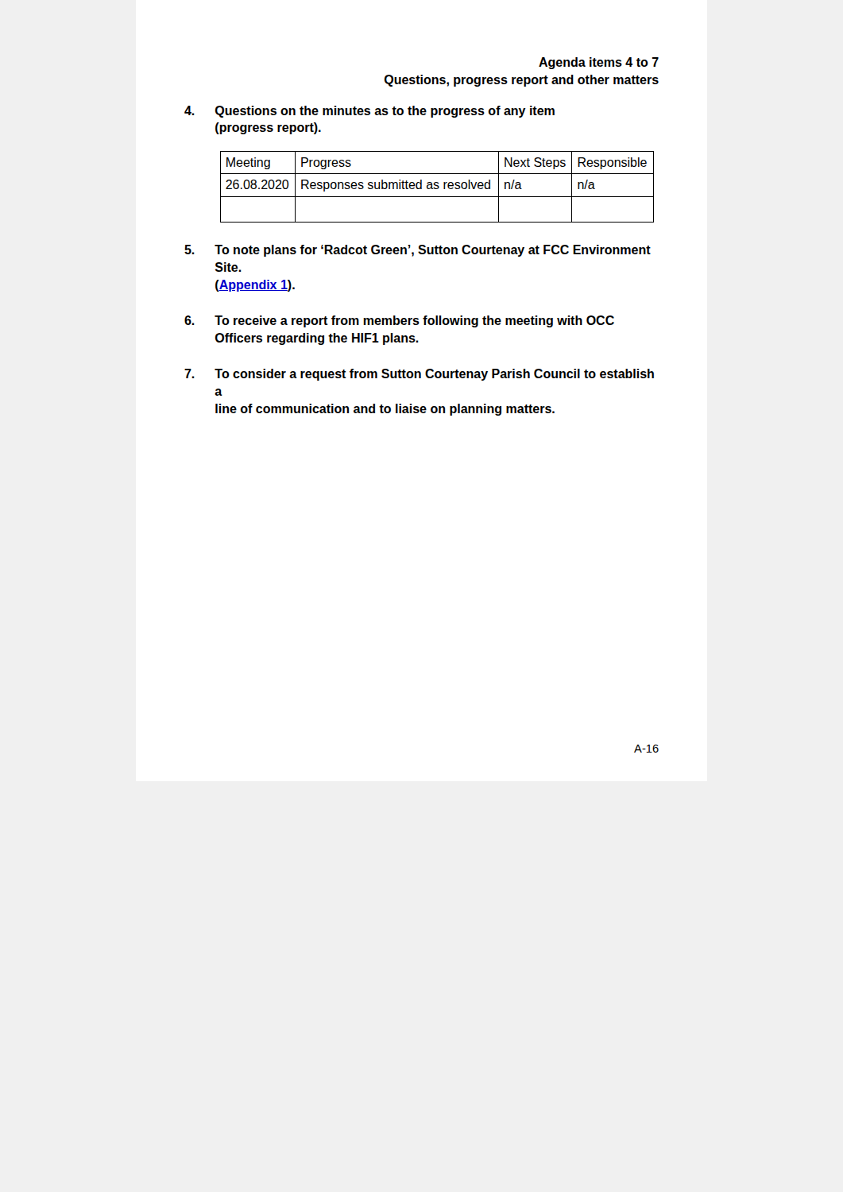Agenda items 4 to 7 Questions, progress report and other matters
4. Questions on the minutes as to the progress of any item (progress report).
| Meeting | Progress | Next Steps | Responsible |
| --- | --- | --- | --- |
| 26.08.2020 | Responses submitted as resolved | n/a | n/a |
5. To note plans for ‘Radcot Green’, Sutton Courtenay at FCC Environment Site. (Appendix 1).
6. To receive a report from members following the meeting with OCC Officers regarding the HIF1 plans.
7. To consider a request from Sutton Courtenay Parish Council to establish a line of communication and to liaise on planning matters.
A-16